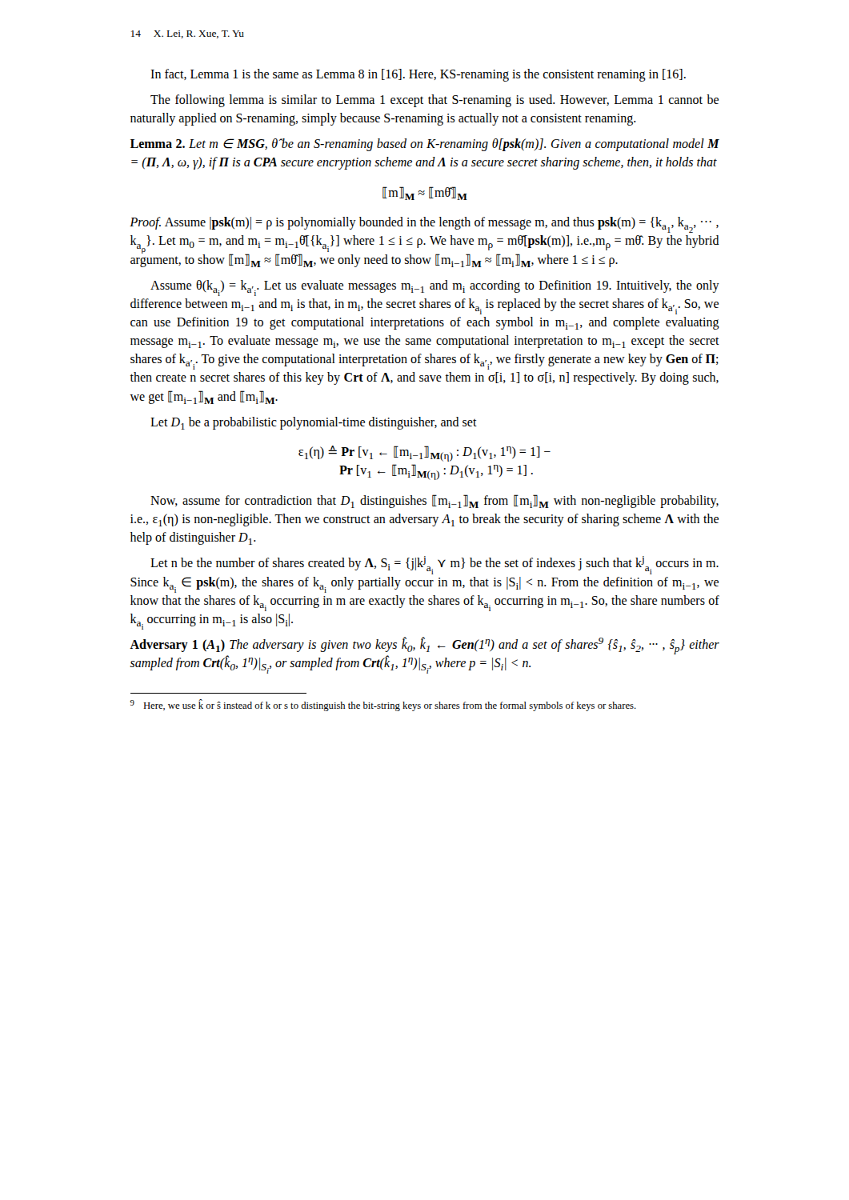14 X. Lei, R. Xue, T. Yu
In fact, Lemma 1 is the same as Lemma 8 in [16]. Here, KS-renaming is the consistent renaming in [16].
The following lemma is similar to Lemma 1 except that S-renaming is used. However, Lemma 1 cannot be naturally applied on S-renaming, simply because S-renaming is actually not a consistent renaming.
Lemma 2. Let m ∈ MSG, θ̂ be an S-renaming based on K-renaming θ[psk(m)]. Given a computational model M = (Π, Λ, ω, γ), if Π is a CPA secure encryption scheme and Λ is a secure secret sharing scheme, then, it holds that
⟦m⟧M ≈ ⟦mθ̂⟧M
Proof. Assume |psk(m)| = ρ is polynomially bounded in the length of message m, and thus psk(m) = {ka1, ka2, ··· , kaρ}. Let m0 = m, and mi = mi−1θ̂[{kai}] where 1 ≤ i ≤ ρ. We have mρ = mθ̂[psk(m)], i.e.,mρ = mθ̂. By the hybrid argument, to show ⟦m⟧M ≈ ⟦mθ̂⟧M, we only need to show ⟦mi−1⟧M ≈ ⟦mi⟧M, where 1 ≤ i ≤ ρ.
Assume θ(kai) = ka′i. Let us evaluate messages mi−1 and mi according to Definition 19. Intuitively, the only difference between mi−1 and mi is that, in mi, the secret shares of kai is replaced by the secret shares of ka′i. So, we can use Definition 19 to get computational interpretations of each symbol in mi−1, and complete evaluating message mi−1. To evaluate message mi, we use the same computational interpretation to mi−1 except the secret shares of ka′i. To give the computational interpretation of shares of ka′i, we firstly generate a new key by Gen of Π; then create n secret shares of this key by Crt of Λ, and save them in σ[i, 1] to σ[i, n] respectively. By doing such, we get ⟦mi−1⟧M and ⟦mi⟧M.
Let D1 be a probabilistic polynomial-time distinguisher, and set
ε1(η) ≙ Pr [v1 ← ⟦mi−1⟧M(η) : D1(v1, 1η) = 1] −
Pr [v1 ← ⟦mi⟧M(η) : D1(v1, 1η) = 1] .
Now, assume for contradiction that D1 distinguishes ⟦mi−1⟧M from ⟦mi⟧M with non-negligible probability, i.e., ε1(η) is non-negligible. Then we construct an adversary A1 to break the security of sharing scheme Λ with the help of distinguisher D1.
Let n be the number of shares created by Λ, Si = {j|kjai ⋎ m} be the set of indexes j such that kjai occurs in m. Since kai ∈ psk(m), the shares of kai only partially occur in m, that is |Si| < n. From the definition of mi−1, we know that the shares of kai occurring in m are exactly the shares of kai occurring in mi−1. So, the share numbers of kai occurring in mi−1 is also |Si|.
Adversary 1 (A1) The adversary is given two keys k̂0, k̂1 ← Gen(1η) and a set of shares9 {ŝ1, ŝ2, ··· , ŝp} either sampled from Crt(k̂0, 1η)|Si, or sampled from Crt(k̂1, 1η)|Si, where p = |Si| < n.
9 Here, we use k̂ or ŝ instead of k or s to distinguish the bit-string keys or shares from the formal symbols of keys or shares.